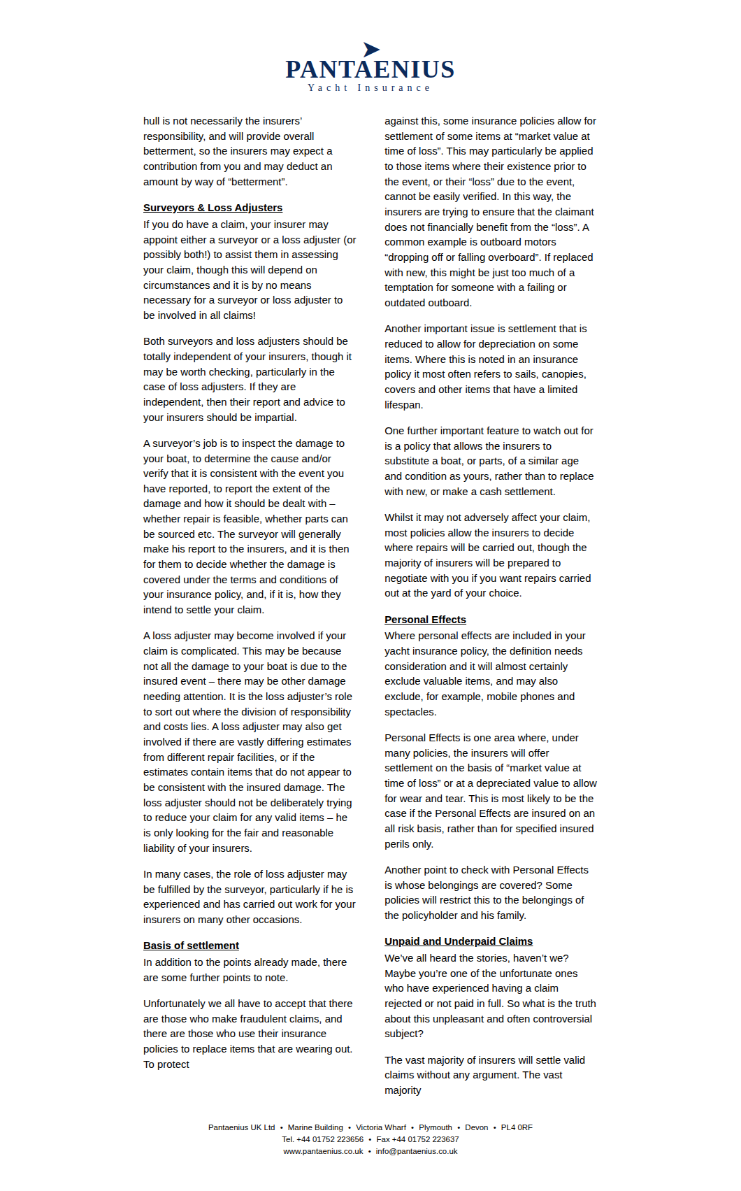➤ PANTAENIUS Yacht Insurance
hull is not necessarily the insurers’ responsibility, and will provide overall betterment, so the insurers may expect a contribution from you and may deduct an amount by way of “betterment”.
Surveyors & Loss Adjusters
If you do have a claim, your insurer may appoint either a surveyor or a loss adjuster (or possibly both!) to assist them in assessing your claim, though this will depend on circumstances and it is by no means necessary for a surveyor or loss adjuster to be involved in all claims!
Both surveyors and loss adjusters should be totally independent of your insurers, though it may be worth checking, particularly in the case of loss adjusters. If they are independent, then their report and advice to your insurers should be impartial.
A surveyor’s job is to inspect the damage to your boat, to determine the cause and/or verify that it is consistent with the event you have reported, to report the extent of the damage and how it should be dealt with – whether repair is feasible, whether parts can be sourced etc. The surveyor will generally make his report to the insurers, and it is then for them to decide whether the damage is covered under the terms and conditions of your insurance policy, and, if it is, how they intend to settle your claim.
A loss adjuster may become involved if your claim is complicated. This may be because not all the damage to your boat is due to the insured event – there may be other damage needing attention. It is the loss adjuster’s role to sort out where the division of responsibility and costs lies. A loss adjuster may also get involved if there are vastly differing estimates from different repair facilities, or if the estimates contain items that do not appear to be consistent with the insured damage. The loss adjuster should not be deliberately trying to reduce your claim for any valid items – he is only looking for the fair and reasonable liability of your insurers.
In many cases, the role of loss adjuster may be fulfilled by the surveyor, particularly if he is experienced and has carried out work for your insurers on many other occasions.
Basis of settlement
In addition to the points already made, there are some further points to note.
Unfortunately we all have to accept that there are those who make fraudulent claims, and there are those who use their insurance policies to replace items that are wearing out. To protect
against this, some insurance policies allow for settlement of some items at “market value at time of loss”. This may particularly be applied to those items where their existence prior to the event, or their “loss” due to the event, cannot be easily verified. In this way, the insurers are trying to ensure that the claimant does not financially benefit from the “loss”. A common example is outboard motors “dropping off or falling overboard”. If replaced with new, this might be just too much of a temptation for someone with a failing or outdated outboard.
Another important issue is settlement that is reduced to allow for depreciation on some items. Where this is noted in an insurance policy it most often refers to sails, canopies, covers and other items that have a limited lifespan.
One further important feature to watch out for is a policy that allows the insurers to substitute a boat, or parts, of a similar age and condition as yours, rather than to replace with new, or make a cash settlement.
Whilst it may not adversely affect your claim, most policies allow the insurers to decide where repairs will be carried out, though the majority of insurers will be prepared to negotiate with you if you want repairs carried out at the yard of your choice.
Personal Effects
Where personal effects are included in your yacht insurance policy, the definition needs consideration and it will almost certainly exclude valuable items, and may also exclude, for example, mobile phones and spectacles.
Personal Effects is one area where, under many policies, the insurers will offer settlement on the basis of “market value at time of loss” or at a depreciated value to allow for wear and tear. This is most likely to be the case if the Personal Effects are insured on an all risk basis, rather than for specified insured perils only.
Another point to check with Personal Effects is whose belongings are covered? Some policies will restrict this to the belongings of the policyholder and his family.
Unpaid and Underpaid Claims
We’ve all heard the stories, haven’t we? Maybe you’re one of the unfortunate ones who have experienced having a claim rejected or not paid in full. So what is the truth about this unpleasant and often controversial subject?
The vast majority of insurers will settle valid claims without any argument. The vast majority
Pantaenius UK Ltd • Marine Building • Victoria Wharf • Plymouth • Devon • PL4 0RF
Tel. +44 01752 223656 • Fax +44 01752 223637
www.pantaenius.co.uk • info@pantaenius.co.uk